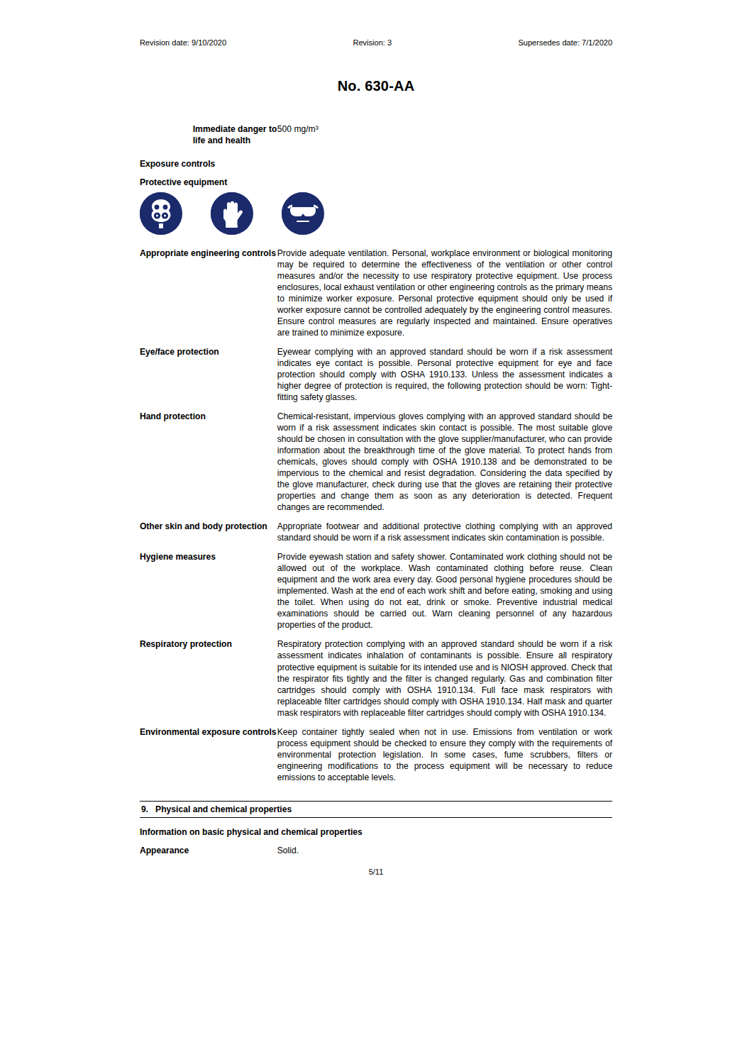Revision date: 9/10/2020 Revision: 3 Supersedes date: 7/1/2020
No. 630-AA
| Immediate danger to life and health | 500 mg/m³ |
Exposure controls
Protective equipment
| Appropriate engineering controls | Provide adequate ventilation. Personal, workplace environment or biological monitoring may be required to determine the effectiveness of the ventilation or other control measures and/or the necessity to use respiratory protective equipment. Use process enclosures, local exhaust ventilation or other engineering controls as the primary means to minimize worker exposure. Personal protective equipment should only be used if worker exposure cannot be controlled adequately by the engineering control measures. Ensure control measures are regularly inspected and maintained. Ensure operatives are trained to minimize exposure. |
| Eye/face protection | Eyewear complying with an approved standard should be worn if a risk assessment indicates eye contact is possible. Personal protective equipment for eye and face protection should comply with OSHA 1910.133. Unless the assessment indicates a higher degree of protection is required, the following protection should be worn: Tight-fitting safety glasses. |
| Hand protection | Chemical-resistant, impervious gloves complying with an approved standard should be worn if a risk assessment indicates skin contact is possible. The most suitable glove should be chosen in consultation with the glove supplier/manufacturer, who can provide information about the breakthrough time of the glove material. To protect hands from chemicals, gloves should comply with OSHA 1910.138 and be demonstrated to be impervious to the chemical and resist degradation. Considering the data specified by the glove manufacturer, check during use that the gloves are retaining their protective properties and change them as soon as any deterioration is detected. Frequent changes are recommended. |
| Other skin and body protection | Appropriate footwear and additional protective clothing complying with an approved standard should be worn if a risk assessment indicates skin contamination is possible. |
| Hygiene measures | Provide eyewash station and safety shower. Contaminated work clothing should not be allowed out of the workplace. Wash contaminated clothing before reuse. Clean equipment and the work area every day. Good personal hygiene procedures should be implemented. Wash at the end of each work shift and before eating, smoking and using the toilet. When using do not eat, drink or smoke. Preventive industrial medical examinations should be carried out. Warn cleaning personnel of any hazardous properties of the product. |
| Respiratory protection | Respiratory protection complying with an approved standard should be worn if a risk assessment indicates inhalation of contaminants is possible. Ensure all respiratory protective equipment is suitable for its intended use and is NIOSH approved. Check that the respirator fits tightly and the filter is changed regularly. Gas and combination filter cartridges should comply with OSHA 1910.134. Full face mask respirators with replaceable filter cartridges should comply with OSHA 1910.134. Half mask and quarter mask respirators with replaceable filter cartridges should comply with OSHA 1910.134. |
| Environmental exposure controls | Keep container tightly sealed when not in use. Emissions from ventilation or work process equipment should be checked to ensure they comply with the requirements of environmental protection legislation. In some cases, fume scrubbers, filters or engineering modifications to the process equipment will be necessary to reduce emissions to acceptable levels. |
9. Physical and chemical properties
Information on basic physical and chemical properties
| Appearance | Solid. |
5/11